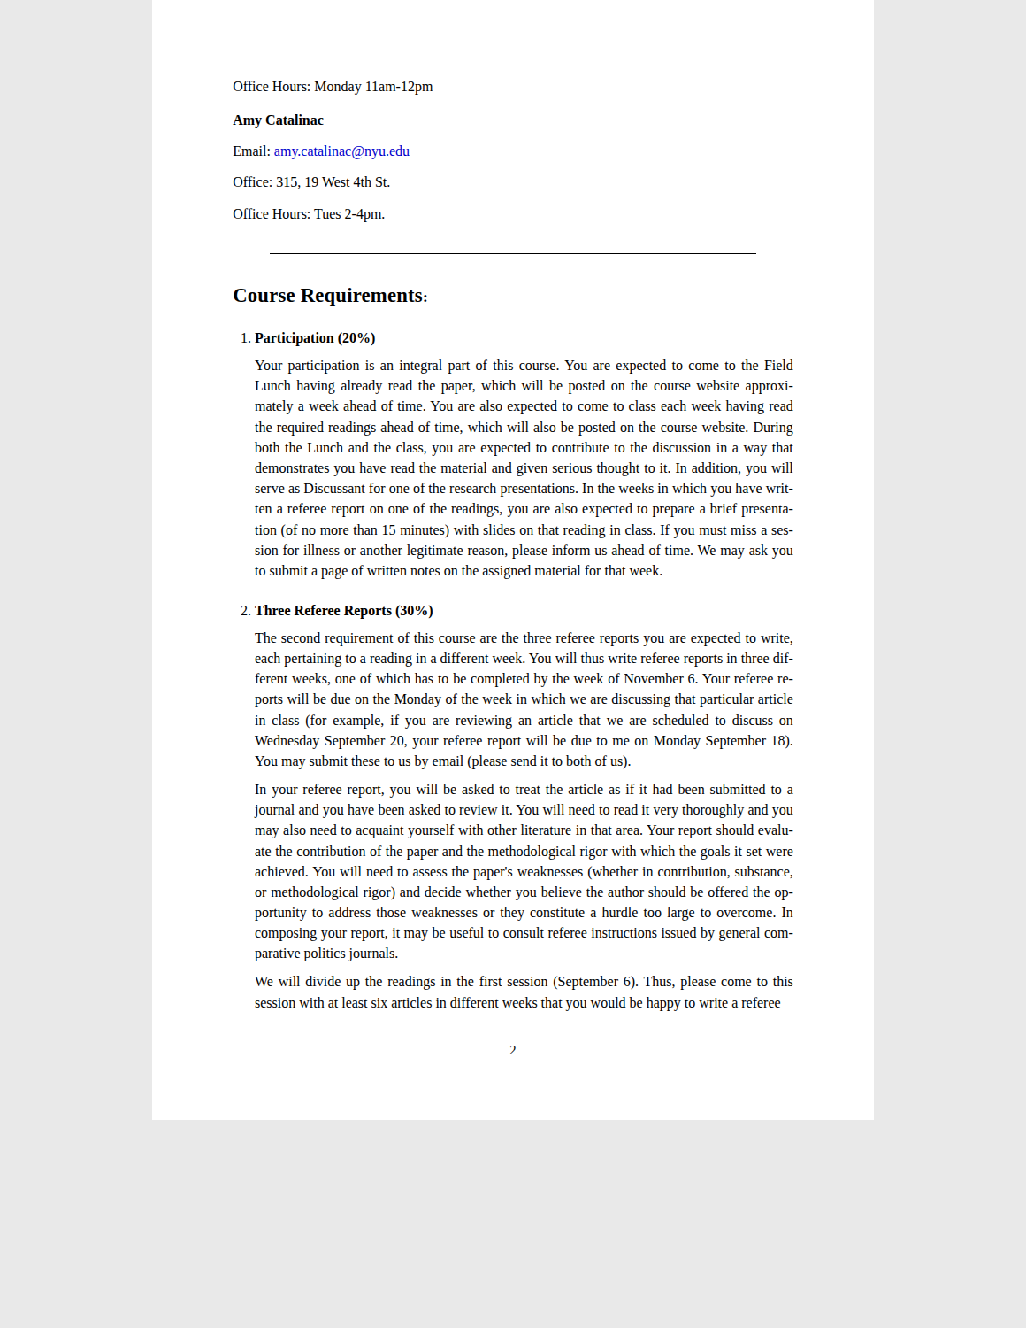Office Hours: Monday 11am-12pm
Amy Catalinac
Email: amy.catalinac@nyu.edu
Office: 315, 19 West 4th St.
Office Hours: Tues 2-4pm.
Course Requirements:
Participation (20%)
Your participation is an integral part of this course. You are expected to come to the Field Lunch having already read the paper, which will be posted on the course website approximately a week ahead of time. You are also expected to come to class each week having read the required readings ahead of time, which will also be posted on the course website. During both the Lunch and the class, you are expected to contribute to the discussion in a way that demonstrates you have read the material and given serious thought to it. In addition, you will serve as Discussant for one of the research presentations. In the weeks in which you have written a referee report on one of the readings, you are also expected to prepare a brief presentation (of no more than 15 minutes) with slides on that reading in class. If you must miss a session for illness or another legitimate reason, please inform us ahead of time. We may ask you to submit a page of written notes on the assigned material for that week.
Three Referee Reports (30%)
The second requirement of this course are the three referee reports you are expected to write, each pertaining to a reading in a different week. You will thus write referee reports in three different weeks, one of which has to be completed by the week of November 6. Your referee reports will be due on the Monday of the week in which we are discussing that particular article in class (for example, if you are reviewing an article that we are scheduled to discuss on Wednesday September 20, your referee report will be due to me on Monday September 18). You may submit these to us by email (please send it to both of us).
In your referee report, you will be asked to treat the article as if it had been submitted to a journal and you have been asked to review it. You will need to read it very thoroughly and you may also need to acquaint yourself with other literature in that area. Your report should evaluate the contribution of the paper and the methodological rigor with which the goals it set were achieved. You will need to assess the paper's weaknesses (whether in contribution, substance, or methodological rigor) and decide whether you believe the author should be offered the opportunity to address those weaknesses or they constitute a hurdle too large to overcome. In composing your report, it may be useful to consult referee instructions issued by general comparative politics journals.
We will divide up the readings in the first session (September 6). Thus, please come to this session with at least six articles in different weeks that you would be happy to write a referee
2